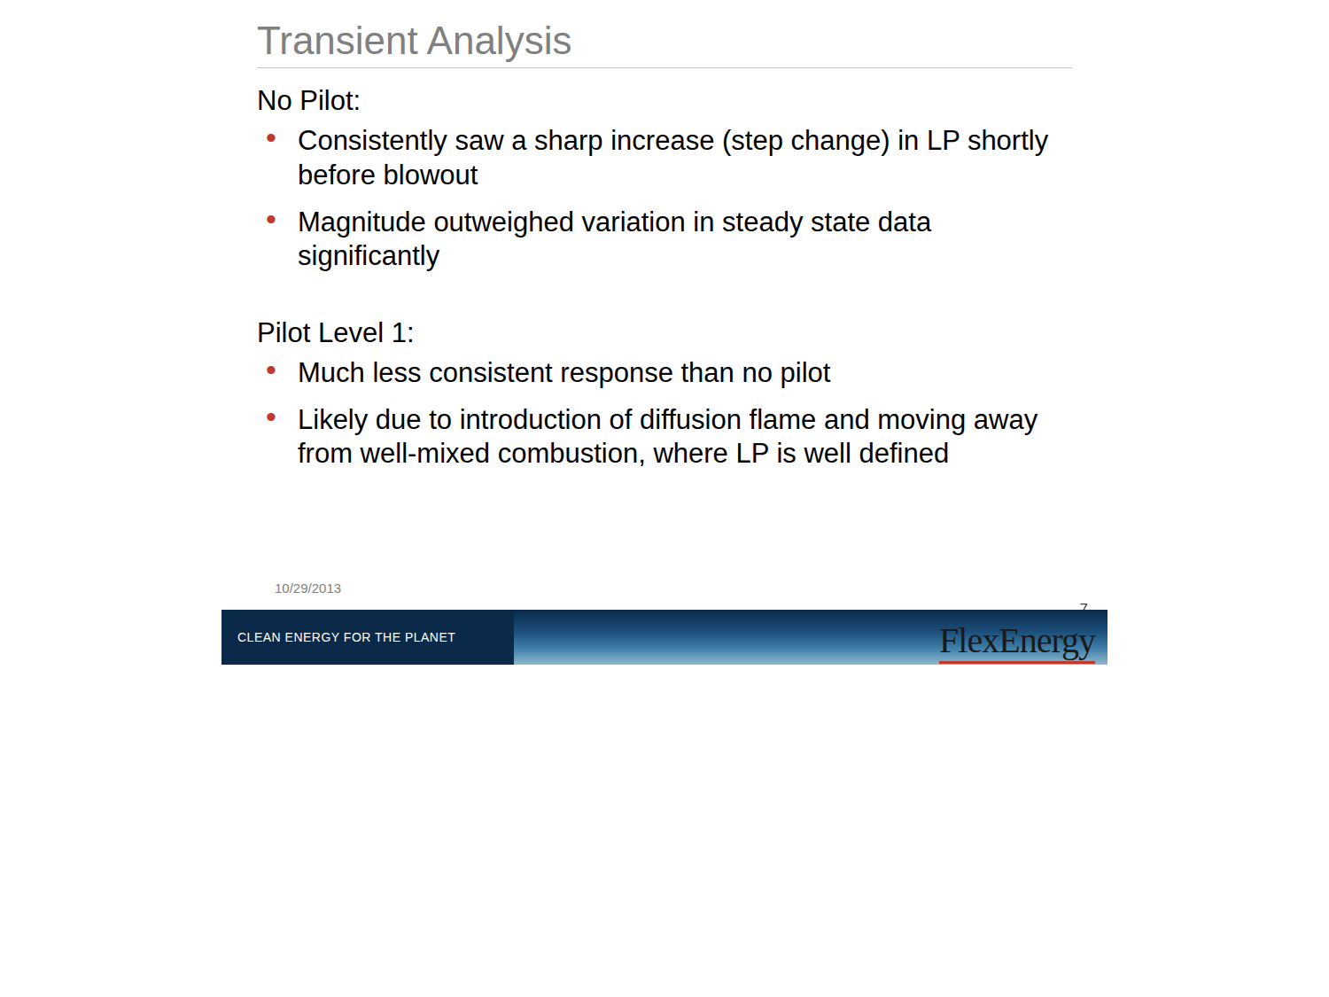Transient Analysis
No Pilot:
Consistently saw a sharp increase (step change) in LP shortly before blowout
Magnitude outweighed variation in steady state data significantly
Pilot Level 1:
Much less consistent response than no pilot
Likely due to introduction of diffusion flame and moving away from well-mixed combustion, where LP is well defined
10/29/2013
7
CLEAN ENERGY FOR THE PLANET
FlexEnergy